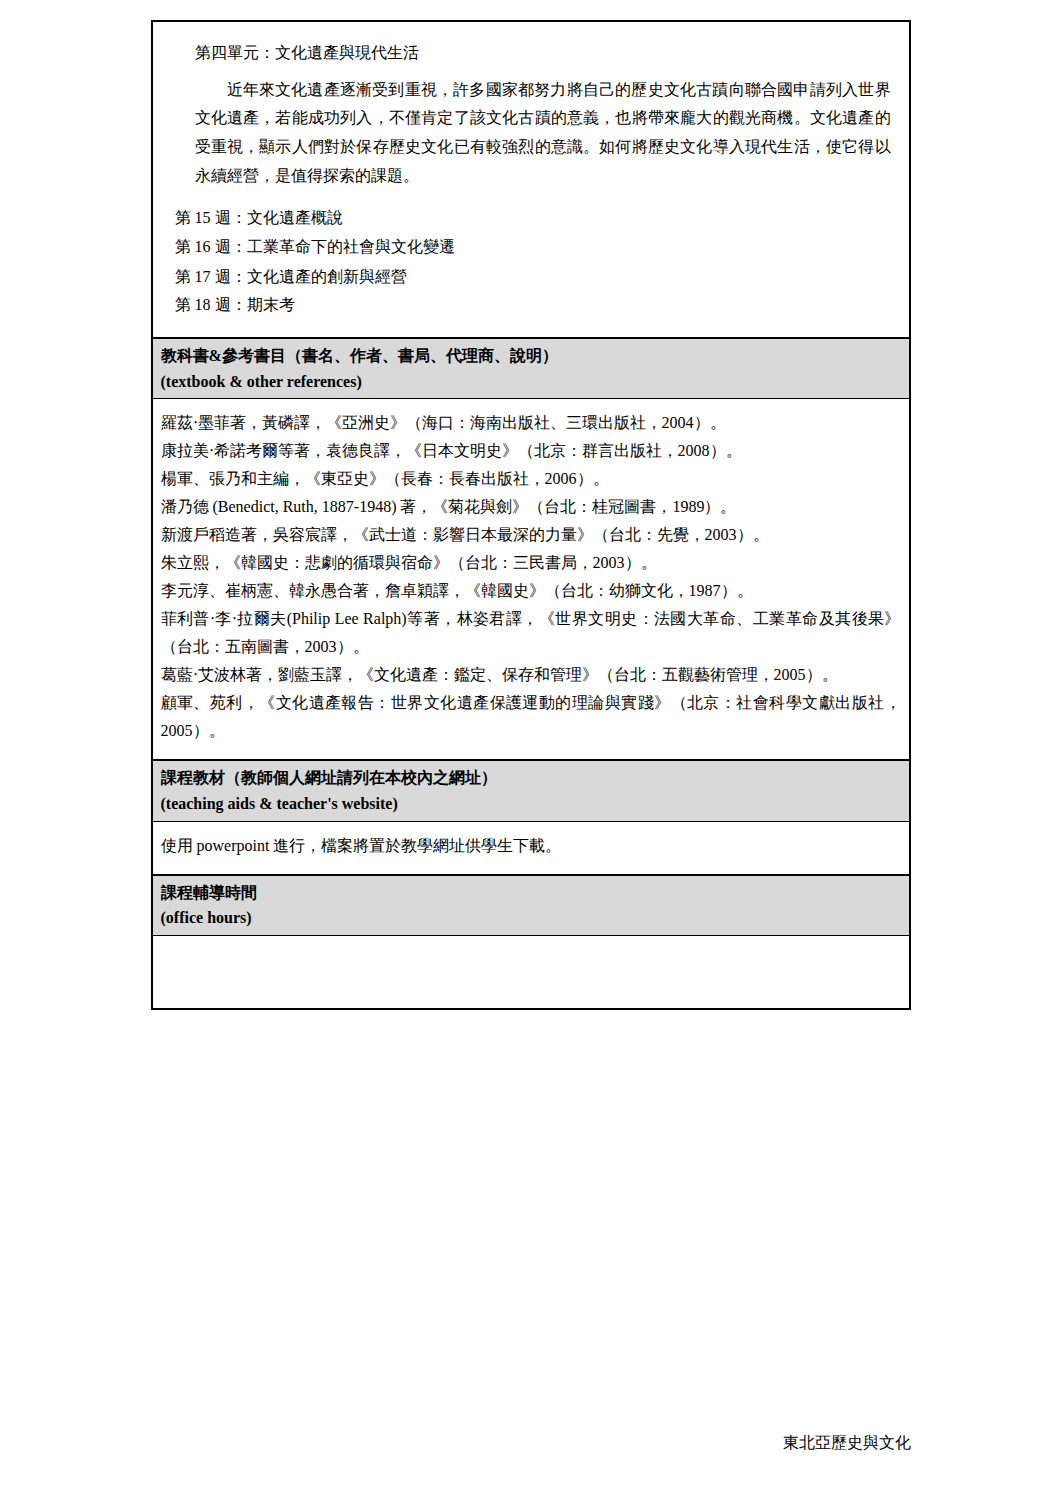第四單元：文化遺產與現代生活
近年來文化遺產逐漸受到重視，許多國家都努力將自己的歷史文化古蹟向聯合國申請列入世界文化遺產，若能成功列入，不僅肯定了該文化古蹟的意義，也將帶來龐大的觀光商機。文化遺產的受重視，顯示人們對於保存歷史文化已有較強烈的意識。如何將歷史文化導入現代生活，使它得以永續經營，是值得探索的課題。
第 15 週：文化遺產概說
第 16 週：工業革命下的社會與文化變遷
第 17 週：文化遺產的創新與經營
第 18 週：期末考
教科書&參考書目（書名、作者、書局、代理商、說明）
(textbook & other references)
羅茲‧墨菲著，黃磷譯，《亞洲史》（海口：海南出版社、三環出版社，2004）。
康拉美‧希諾考爾等著，袁德良譯，《日本文明史》（北京：群言出版社，2008）。
楊軍、張乃和主編，《東亞史》（長春：長春出版社，2006）。
潘乃德 (Benedict, Ruth, 1887-1948) 著，《菊花與劍》（台北：桂冠圖書，1989）。
新渡戶稻造著，吳容宸譯，《武士道：影響日本最深的力量》（台北：先覺，2003）。
朱立熙，《韓國史：悲劇的循環與宿命》（台北：三民書局，2003）。
李元淳、崔柄憲、韓永愚合著，詹卓穎譯，《韓國史》（台北：幼獅文化，1987）。
菲利普‧李‧拉爾夫(Philip Lee Ralph)等著，林姿君譯，《世界文明史：法國大革命、工業革命及其後果》（台北：五南圖書，2003）。
葛藍‧艾波林著，劉藍玉譯，《文化遺產：鑑定、保存和管理》（台北：五觀藝術管理，2005）。
顧軍、苑利，《文化遺產報告：世界文化遺產保護運動的理論與實踐》（北京：社會科學文獻出版社，2005）。
課程教材（教師個人網址請列在本校內之網址）
(teaching aids & teacher's website)
使用 powerpoint 進行，檔案將置於教學網址供學生下載。
課程輔導時間
(office hours)
東北亞歷史與文化